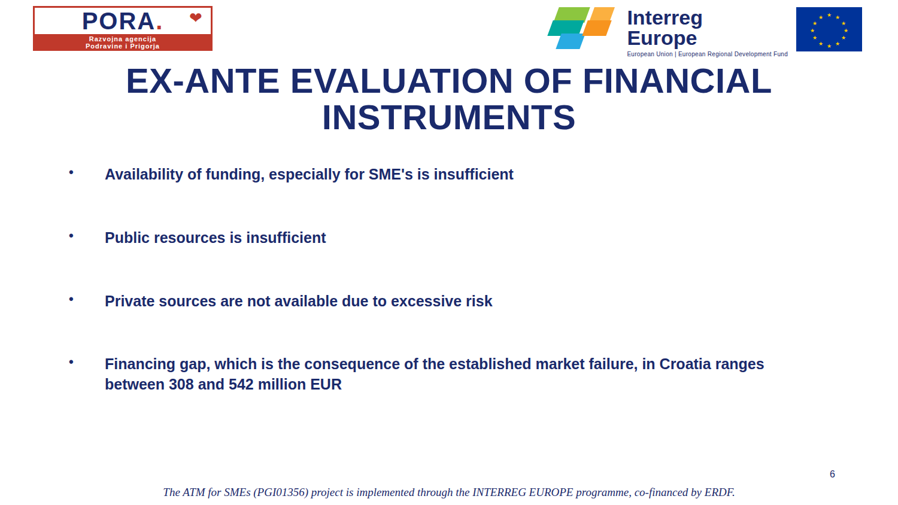❤
PORA.
Razvojna agencija
Podravine i Prigorja
Interreg
Europe
European Union | European Regional Development Fund
★ ★ ★ ★ ★ ★ ★ ★ ★ ★ ★ ★
EX-ANTE EVALUATION OF FINANCIAL
INSTRUMENTS
Availability of funding, especially for SME's is insufficient
Public resources is insufficient
Private sources are not available due to excessive risk
Financing gap, which is the consequence of the established market failure, in Croatia ranges between 308 and 542 million EUR
6
The ATM for SMEs (PGI01356) project is implemented through the INTERREG EUROPE programme, co-financed by ERDF.